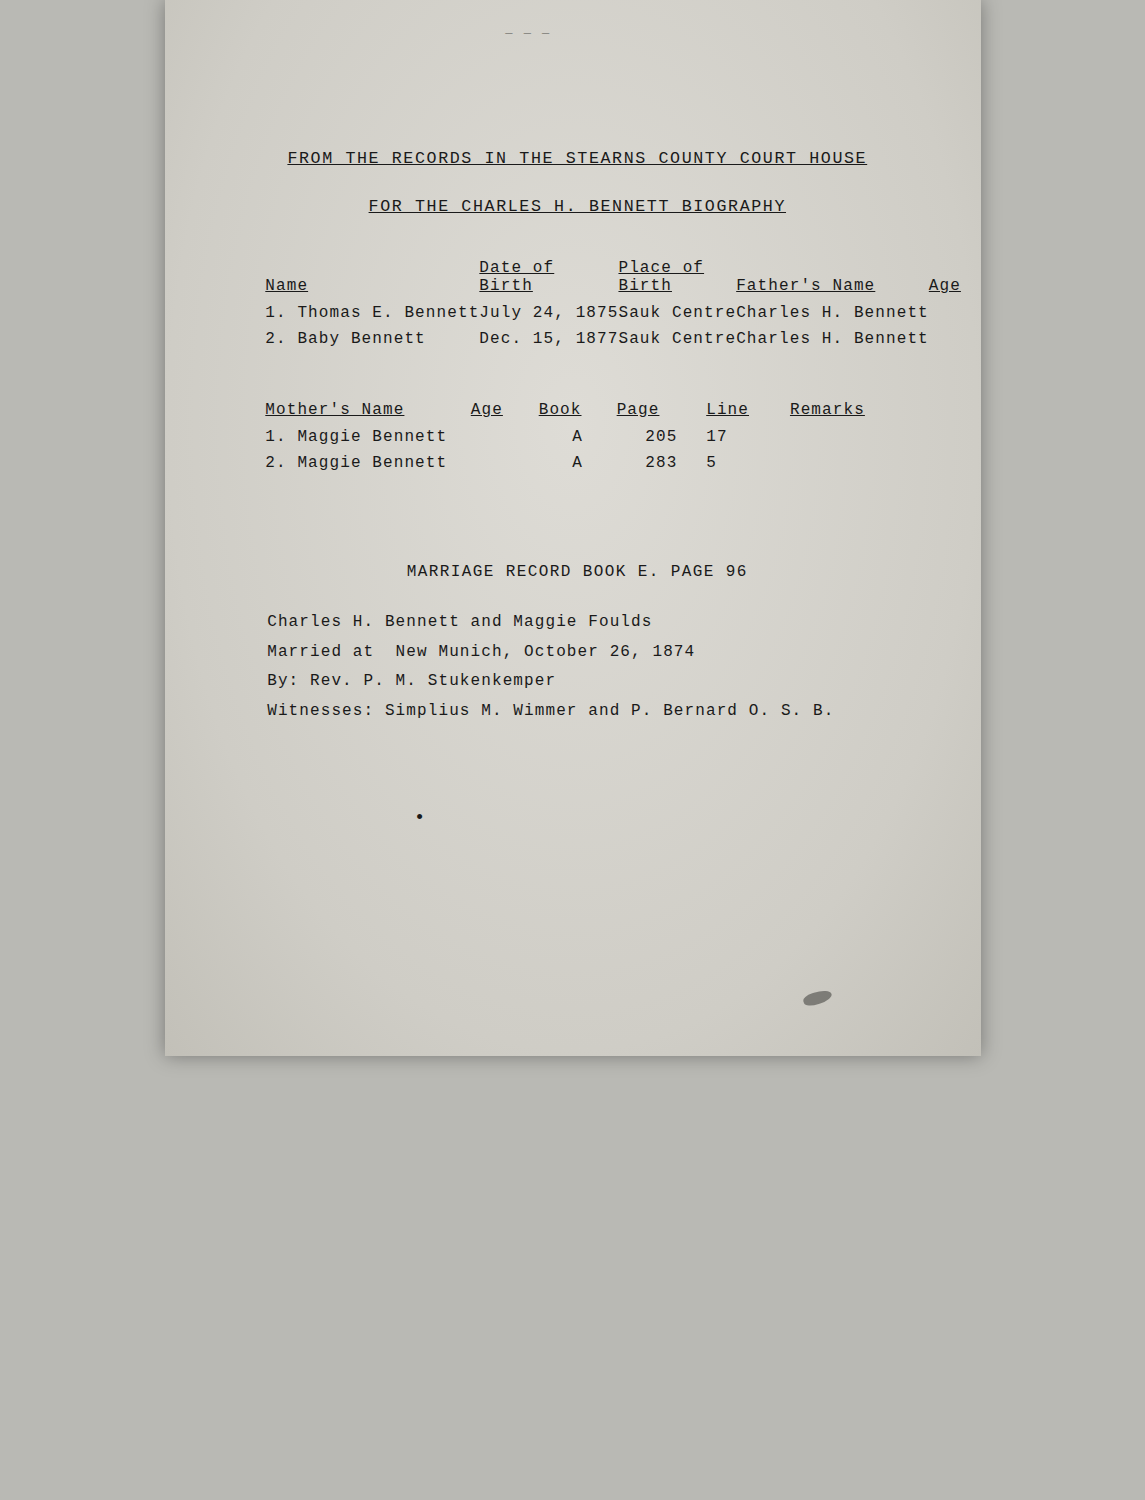— — —
FROM THE RECORDS IN THE STEARNS COUNTY COURT HOUSE
FOR THE CHARLES H. BENNETT BIOGRAPHY
| Name | Date of Birth | Place of Birth | Father's Name | Age |
| --- | --- | --- | --- | --- |
| 1. Thomas E. Bennett | July 24, 1875 | Sauk Centre | Charles H. Bennett | |
| 2. Baby Bennett | Dec. 15, 1877 | Sauk Centre | Charles H. Bennett | |
| Mother's Name | Age | Book | Page | Line | Remarks |
| --- | --- | --- | --- | --- | --- |
| 1. Maggie Bennett | | A | 205 | 17 | |
| 2. Maggie Bennett | | A | 283 | 5 | |
MARRIAGE RECORD BOOK E. PAGE 96
Charles H. Bennett and Maggie Foulds
Married at New Munich, October 26, 1874
By: Rev. P. M. Stukenkemper
Witnesses: Simplius M. Wimmer and P. Bernard O. S. B.
•